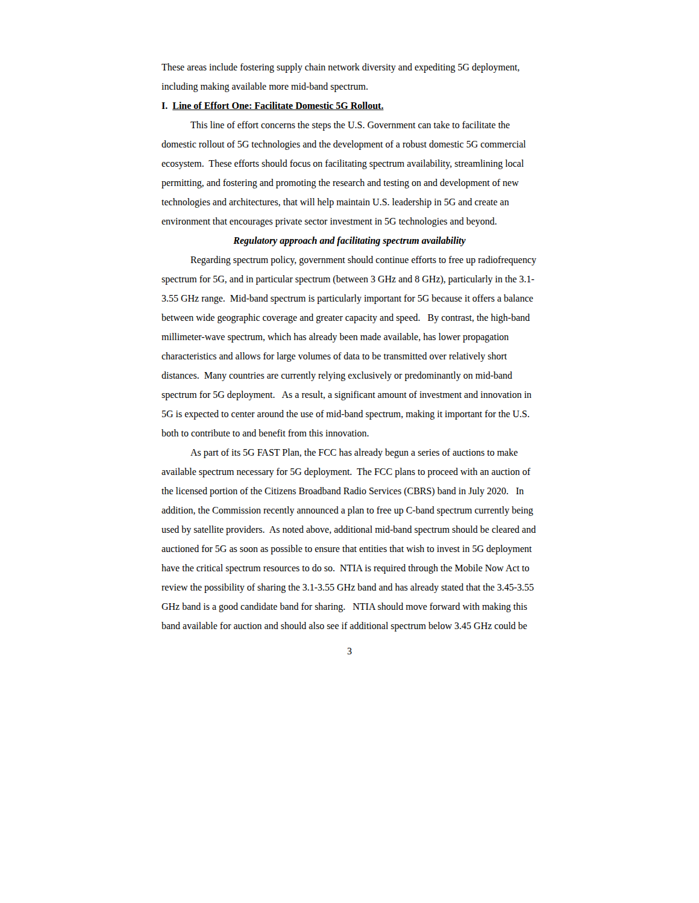These areas include fostering supply chain network diversity and expediting 5G deployment, including making available more mid-band spectrum.
I. Line of Effort One: Facilitate Domestic 5G Rollout.
This line of effort concerns the steps the U.S. Government can take to facilitate the domestic rollout of 5G technologies and the development of a robust domestic 5G commercial ecosystem. These efforts should focus on facilitating spectrum availability, streamlining local permitting, and fostering and promoting the research and testing on and development of new technologies and architectures, that will help maintain U.S. leadership in 5G and create an environment that encourages private sector investment in 5G technologies and beyond.
Regulatory approach and facilitating spectrum availability
Regarding spectrum policy, government should continue efforts to free up radiofrequency spectrum for 5G, and in particular spectrum (between 3 GHz and 8 GHz), particularly in the 3.1-3.55 GHz range. Mid-band spectrum is particularly important for 5G because it offers a balance between wide geographic coverage and greater capacity and speed. By contrast, the high-band millimeter-wave spectrum, which has already been made available, has lower propagation characteristics and allows for large volumes of data to be transmitted over relatively short distances. Many countries are currently relying exclusively or predominantly on mid-band spectrum for 5G deployment. As a result, a significant amount of investment and innovation in 5G is expected to center around the use of mid-band spectrum, making it important for the U.S. both to contribute to and benefit from this innovation.
As part of its 5G FAST Plan, the FCC has already begun a series of auctions to make available spectrum necessary for 5G deployment. The FCC plans to proceed with an auction of the licensed portion of the Citizens Broadband Radio Services (CBRS) band in July 2020. In addition, the Commission recently announced a plan to free up C-band spectrum currently being used by satellite providers. As noted above, additional mid-band spectrum should be cleared and auctioned for 5G as soon as possible to ensure that entities that wish to invest in 5G deployment have the critical spectrum resources to do so. NTIA is required through the Mobile Now Act to review the possibility of sharing the 3.1-3.55 GHz band and has already stated that the 3.45-3.55 GHz band is a good candidate band for sharing. NTIA should move forward with making this band available for auction and should also see if additional spectrum below 3.45 GHz could be
3